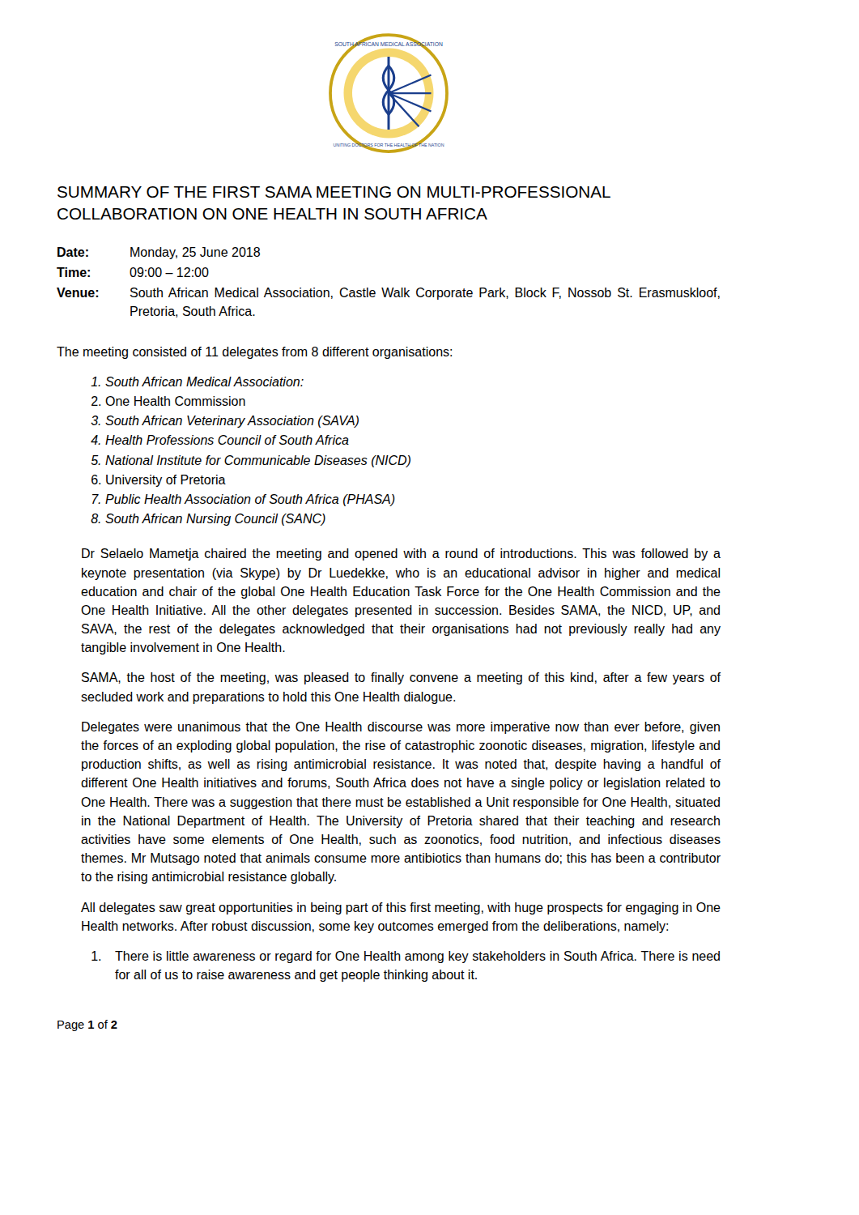SUMMARY OF THE FIRST SAMA MEETING ON MULTI-PROFESSIONAL COLLABORATION ON ONE HEALTH IN SOUTH AFRICA
| Date: | Monday, 25 June 2018 |
| Time: | 09:00 – 12:00 |
| Venue: | South African Medical Association, Castle Walk Corporate Park, Block F, Nossob St. Erasmuskloof, Pretoria, South Africa. |
The meeting consisted of 11 delegates from 8 different organisations:
South African Medical Association:
One Health Commission
South African Veterinary Association (SAVA)
Health Professions Council of South Africa
National Institute for Communicable Diseases (NICD)
University of Pretoria
Public Health Association of South Africa (PHASA)
South African Nursing Council (SANC)
Dr Selaelo Mametja chaired the meeting and opened with a round of introductions. This was followed by a keynote presentation (via Skype) by Dr Luedekke, who is an educational advisor in higher and medical education and chair of the global One Health Education Task Force for the One Health Commission and the One Health Initiative. All the other delegates presented in succession. Besides SAMA, the NICD, UP, and SAVA, the rest of the delegates acknowledged that their organisations had not previously really had any tangible involvement in One Health.
SAMA, the host of the meeting, was pleased to finally convene a meeting of this kind, after a few years of secluded work and preparations to hold this One Health dialogue.
Delegates were unanimous that the One Health discourse was more imperative now than ever before, given the forces of an exploding global population, the rise of catastrophic zoonotic diseases, migration, lifestyle and production shifts, as well as rising antimicrobial resistance. It was noted that, despite having a handful of different One Health initiatives and forums, South Africa does not have a single policy or legislation related to One Health. There was a suggestion that there must be established a Unit responsible for One Health, situated in the National Department of Health. The University of Pretoria shared that their teaching and research activities have some elements of One Health, such as zoonotics, food nutrition, and infectious diseases themes. Mr Mutsago noted that animals consume more antibiotics than humans do; this has been a contributor to the rising antimicrobial resistance globally.
All delegates saw great opportunities in being part of this first meeting, with huge prospects for engaging in One Health networks. After robust discussion, some key outcomes emerged from the deliberations, namely:
There is little awareness or regard for One Health among key stakeholders in South Africa. There is need for all of us to raise awareness and get people thinking about it.
Page 1 of 2